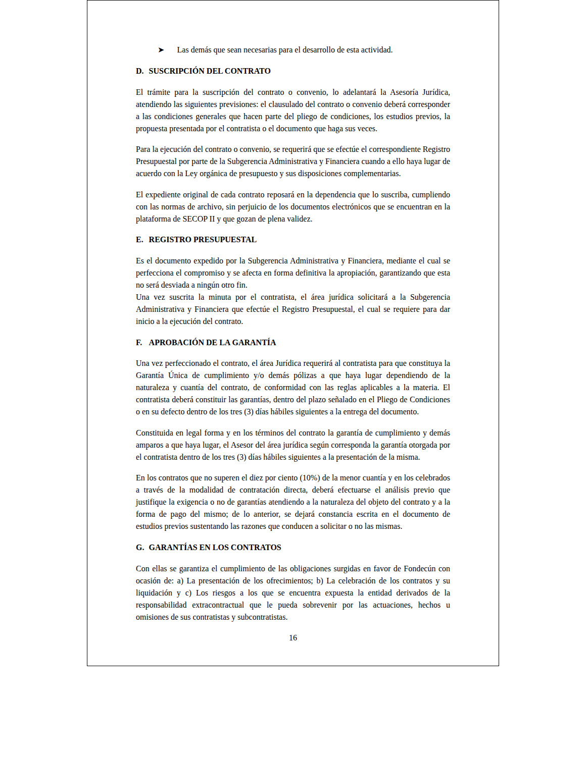➤Las demás que sean necesarias para el desarrollo de esta actividad.
D. SUSCRIPCIÓN DEL CONTRATO
El trámite para la suscripción del contrato o convenio, lo adelantará la Asesoría Jurídica, atendiendo las siguientes previsiones: el clausulado del contrato o convenio deberá corresponder a las condiciones generales que hacen parte del pliego de condiciones, los estudios previos, la propuesta presentada por el contratista o el documento que haga sus veces.
Para la ejecución del contrato o convenio, se requerirá que se efectúe el correspondiente Registro Presupuestal por parte de la Subgerencia Administrativa y Financiera cuando a ello haya lugar de acuerdo con la Ley orgánica de presupuesto y sus disposiciones complementarias.
El expediente original de cada contrato reposará en la dependencia que lo suscriba, cumpliendo con las normas de archivo, sin perjuicio de los documentos electrónicos que se encuentran en la plataforma de SECOP II y que gozan de plena validez.
E. REGISTRO PRESUPUESTAL
Es el documento expedido por la Subgerencia Administrativa y Financiera, mediante el cual se perfecciona el compromiso y se afecta en forma definitiva la apropiación, garantizando que esta no será desviada a ningún otro fin.
Una vez suscrita la minuta por el contratista, el área jurídica solicitará a la Subgerencia Administrativa y Financiera que efectúe el Registro Presupuestal, el cual se requiere para dar inicio a la ejecución del contrato.
F. APROBACIÓN DE LA GARANTÍA
Una vez perfeccionado el contrato, el área Jurídica requerirá al contratista para que constituya la Garantía Única de cumplimiento y/o demás pólizas a que haya lugar dependiendo de la naturaleza y cuantía del contrato, de conformidad con las reglas aplicables a la materia. El contratista deberá constituir las garantías, dentro del plazo señalado en el Pliego de Condiciones o en su defecto dentro de los tres (3) días hábiles siguientes a la entrega del documento.
Constituida en legal forma y en los términos del contrato la garantía de cumplimiento y demás amparos a que haya lugar, el Asesor del área jurídica según corresponda la garantía otorgada por el contratista dentro de los tres (3) días hábiles siguientes a la presentación de la misma.
En los contratos que no superen el diez por ciento (10%) de la menor cuantía y en los celebrados a través de la modalidad de contratación directa, deberá efectuarse el análisis previo que justifique la exigencia o no de garantías atendiendo a la naturaleza del objeto del contrato y a la forma de pago del mismo; de lo anterior, se dejará constancia escrita en el documento de estudios previos sustentando las razones que conducen a solicitar o no las mismas.
G. GARANTÍAS EN LOS CONTRATOS
Con ellas se garantiza el cumplimiento de las obligaciones surgidas en favor de Fondecún con ocasión de: a) La presentación de los ofrecimientos; b) La celebración de los contratos y su liquidación y c) Los riesgos a los que se encuentra expuesta la entidad derivados de la responsabilidad extracontractual que le pueda sobrevenir por las actuaciones, hechos u omisiones de sus contratistas y subcontratistas.
16